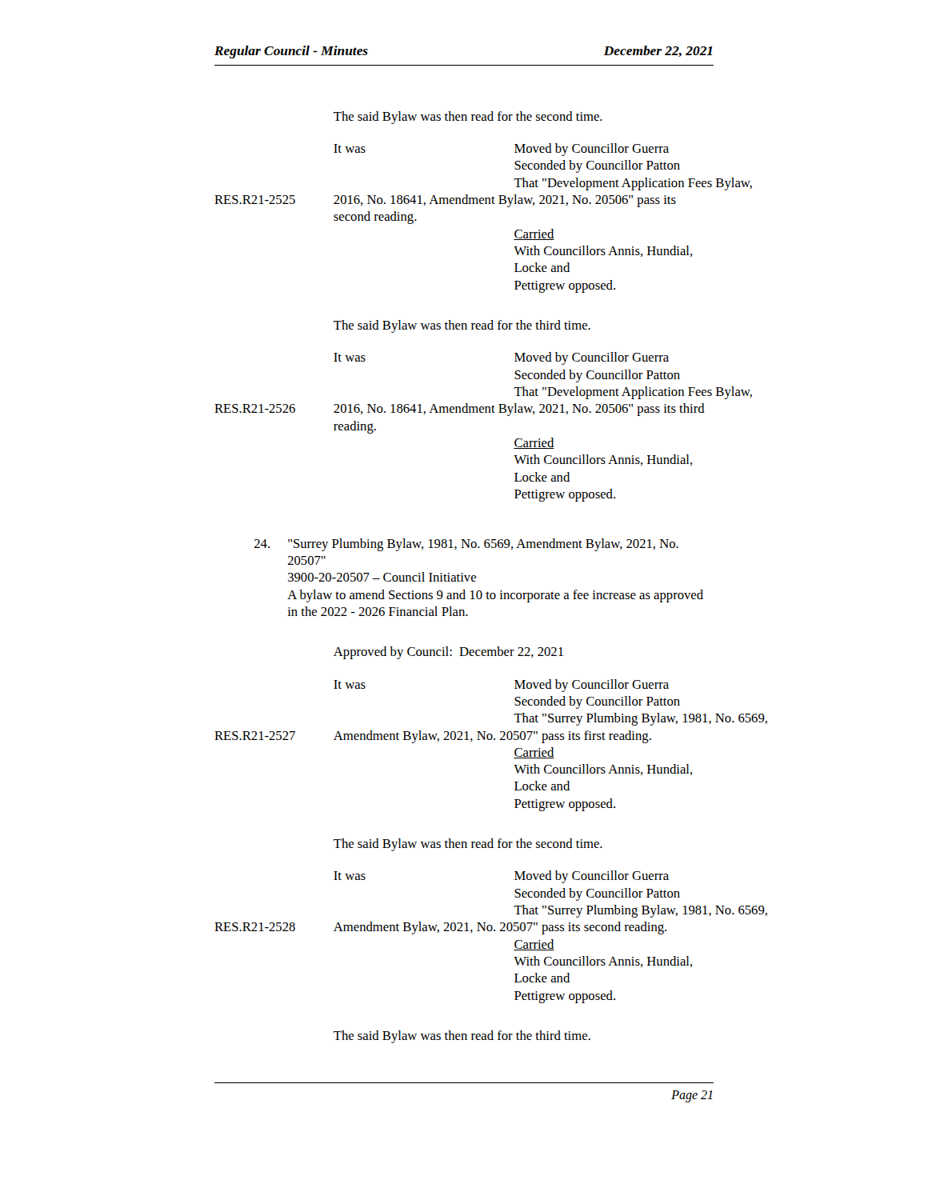Regular Council - Minutes
December 22, 2021
The said Bylaw was then read for the second time.
It was
Moved by Councillor Guerra
Seconded by Councillor Patton
That "Development Application Fees Bylaw,
RES.R21-2525
2016, No. 18641, Amendment Bylaw, 2021, No. 20506" pass its second reading.
Carried
With Councillors Annis, Hundial, Locke and
Pettigrew opposed.
The said Bylaw was then read for the third time.
It was
Moved by Councillor Guerra
Seconded by Councillor Patton
That "Development Application Fees Bylaw,
RES.R21-2526
2016, No. 18641, Amendment Bylaw, 2021, No. 20506" pass its third reading.
Carried
With Councillors Annis, Hundial, Locke and
Pettigrew opposed.
24.
"Surrey Plumbing Bylaw, 1981, No. 6569, Amendment Bylaw, 2021, No. 20507"
3900-20-20507 – Council Initiative
A bylaw to amend Sections 9 and 10 to incorporate a fee increase as approved in the 2022 - 2026 Financial Plan.
Approved by Council: December 22, 2021
It was
Moved by Councillor Guerra
Seconded by Councillor Patton
That "Surrey Plumbing Bylaw, 1981, No. 6569,
RES.R21-2527
Amendment Bylaw, 2021, No. 20507" pass its first reading.
Carried
With Councillors Annis, Hundial, Locke and
Pettigrew opposed.
The said Bylaw was then read for the second time.
It was
Moved by Councillor Guerra
Seconded by Councillor Patton
That "Surrey Plumbing Bylaw, 1981, No. 6569,
RES.R21-2528
Amendment Bylaw, 2021, No. 20507" pass its second reading.
Carried
With Councillors Annis, Hundial, Locke and
Pettigrew opposed.
The said Bylaw was then read for the third time.
Page 21